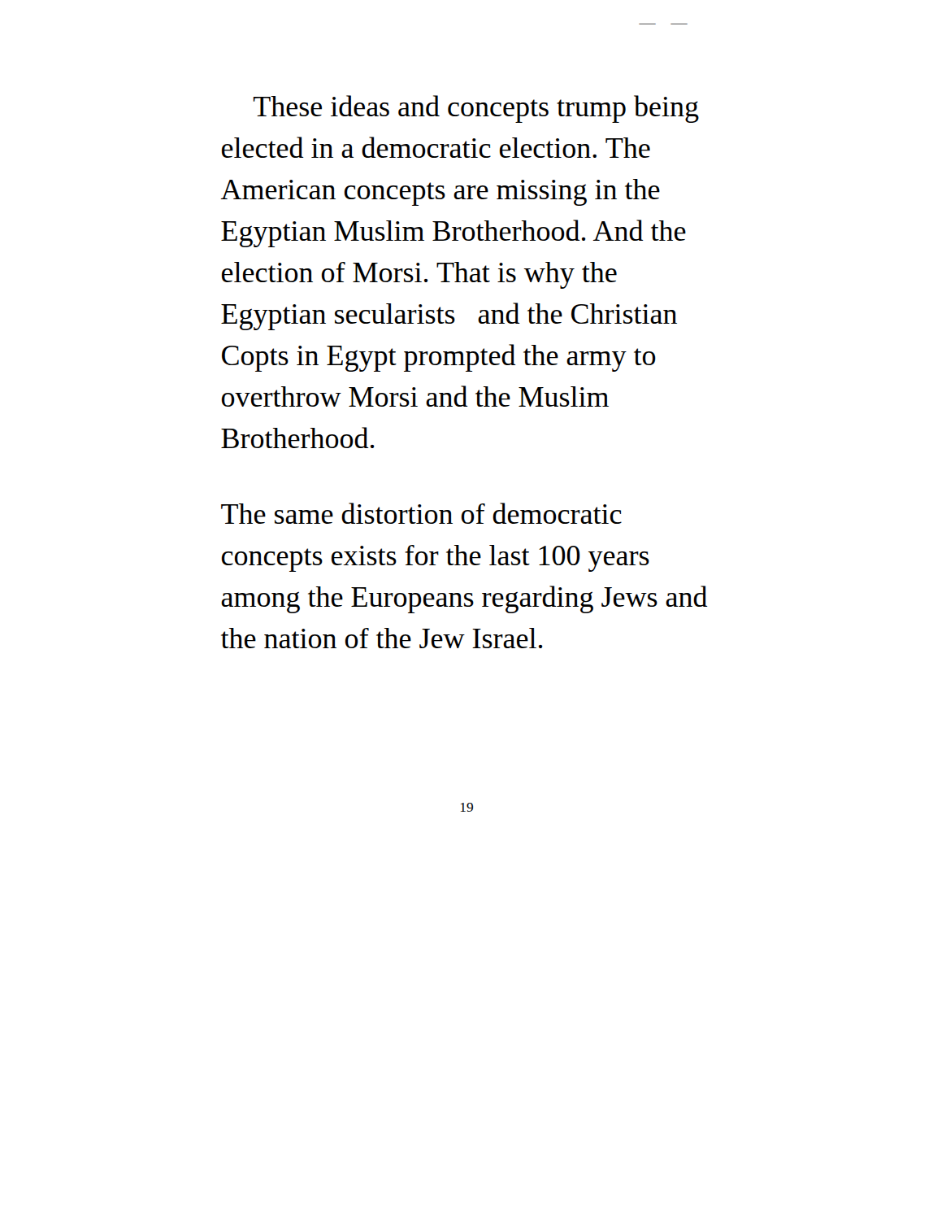— —
These ideas and concepts trump being elected in a democratic election. The American concepts are missing in the Egyptian Muslim Brotherhood. And the election of Morsi. That is why the Egyptian secularists and the Christian Copts in Egypt prompted the army to overthrow Morsi and the Muslim Brotherhood.
The same distortion of democratic concepts exists for the last 100 years among the Europeans regarding Jews and the nation of the Jew Israel.
19